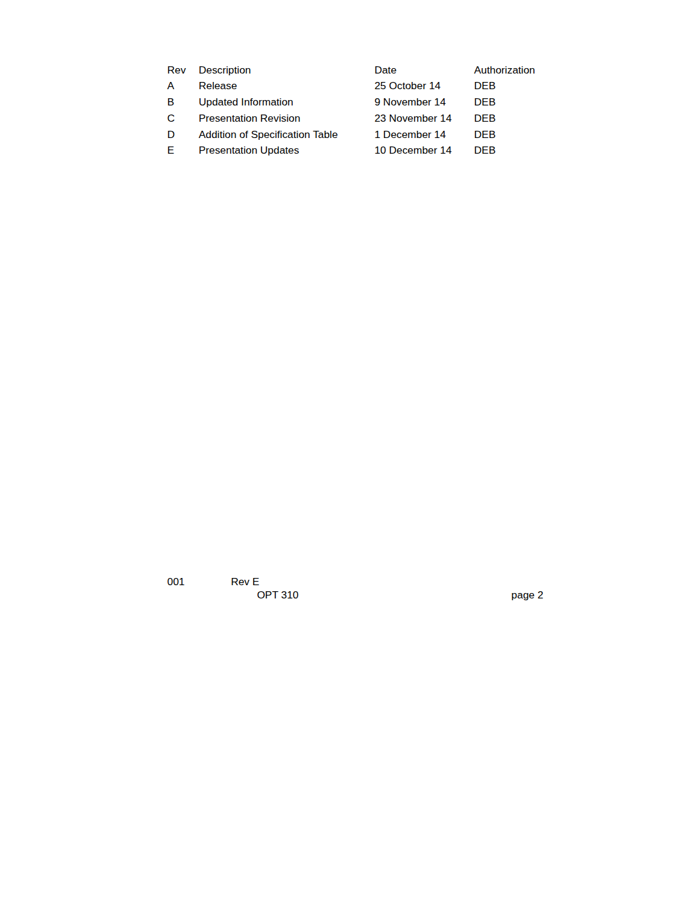| Rev | Description | Date | Authorization |
| --- | --- | --- | --- |
| A | Release | 25 October 14 | DEB |
| B | Updated Information | 9 November 14 | DEB |
| C | Presentation Revision | 23 November 14 | DEB |
| D | Addition of Specification Table | 1 December 14 | DEB |
| E | Presentation Updates | 10 December 14 | DEB |
001 Rev E
OPT 310 page 2